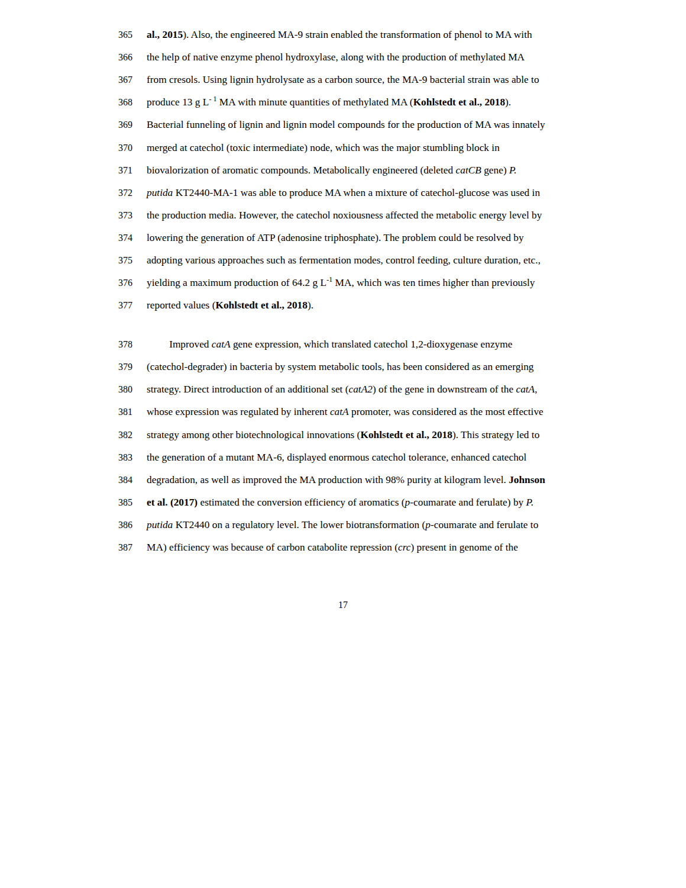365
al., 2015). Also, the engineered MA-9 strain enabled the transformation of phenol to MA with
366
the help of native enzyme phenol hydroxylase, along with the production of methylated MA
367
from cresols. Using lignin hydrolysate as a carbon source, the MA-9 bacterial strain was able to
368
produce 13 g L- 1 MA with minute quantities of methylated MA (Kohlstedt et al., 2018).
369
Bacterial funneling of lignin and lignin model compounds for the production of MA was innately
370
merged at catechol (toxic intermediate) node, which was the major stumbling block in
371
biovalorization of aromatic compounds. Metabolically engineered (deleted catCB gene) P.
372
putida KT2440-MA-1 was able to produce MA when a mixture of catechol-glucose was used in
373
the production media. However, the catechol noxiousness affected the metabolic energy level by
374
lowering the generation of ATP (adenosine triphosphate). The problem could be resolved by
375
adopting various approaches such as fermentation modes, control feeding, culture duration, etc.,
376
yielding a maximum production of 64.2 g L-1 MA, which was ten times higher than previously
377
reported values (Kohlstedt et al., 2018).
378
Improved catA gene expression, which translated catechol 1,2-dioxygenase enzyme
379
(catechol-degrader) in bacteria by system metabolic tools, has been considered as an emerging
380
strategy. Direct introduction of an additional set (catA2) of the gene in downstream of the catA,
381
whose expression was regulated by inherent catA promoter, was considered as the most effective
382
strategy among other biotechnological innovations (Kohlstedt et al., 2018). This strategy led to
383
the generation of a mutant MA-6, displayed enormous catechol tolerance, enhanced catechol
384
degradation, as well as improved the MA production with 98% purity at kilogram level. Johnson
385
et al. (2017) estimated the conversion efficiency of aromatics (p-coumarate and ferulate) by P.
386
putida KT2440 on a regulatory level. The lower biotransformation (p-coumarate and ferulate to
387
MA) efficiency was because of carbon catabolite repression (crc) present in genome of the
17